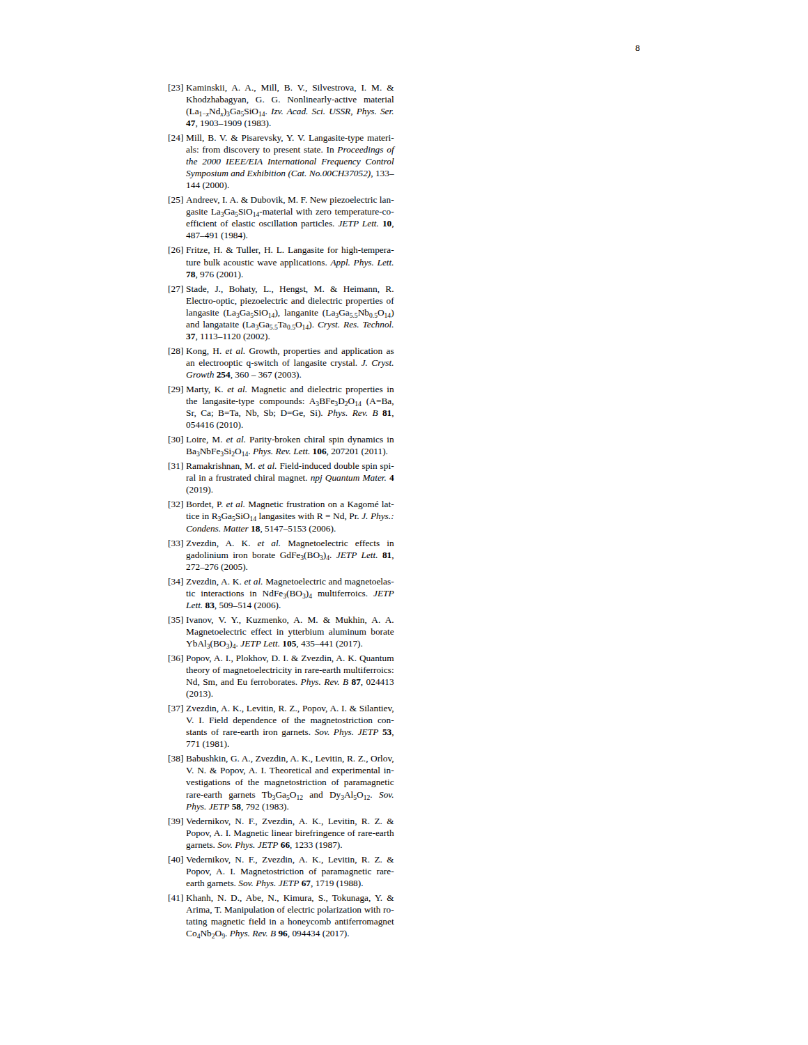8
[23] Kaminskii, A. A., Mill, B. V., Silvestrova, I. M. & Khodzhabagyan, G. G. Nonlinearly-active material (La1−xNdx)3Ga5SiO14. Izv. Acad. Sci. USSR, Phys. Ser. 47, 1903–1909 (1983).
[24] Mill, B. V. & Pisarevsky, Y. V. Langasite-type materials: from discovery to present state. In Proceedings of the 2000 IEEE/EIA International Frequency Control Symposium and Exhibition (Cat. No.00CH37052), 133–144 (2000).
[25] Andreev, I. A. & Dubovik, M. F. New piezoelectric langasite La3Ga5SiO14-material with zero temperature-coefficient of elastic oscillation particles. JETP Lett. 10, 487–491 (1984).
[26] Fritze, H. & Tuller, H. L. Langasite for high-temperature bulk acoustic wave applications. Appl. Phys. Lett. 78, 976 (2001).
[27] Stade, J., Bohaty, L., Hengst, M. & Heimann, R. Electro-optic, piezoelectric and dielectric properties of langasite (La3Ga5SiO14), langanite (La3Ga5.5Nb0.5O14) and langataite (La3Ga5.5Ta0.5O14). Cryst. Res. Technol. 37, 1113–1120 (2002).
[28] Kong, H. et al. Growth, properties and application as an electrooptic q-switch of langasite crystal. J. Cryst. Growth 254, 360 – 367 (2003).
[29] Marty, K. et al. Magnetic and dielectric properties in the langasite-type compounds: A3BFe3D2O14 (A=Ba, Sr, Ca; B=Ta, Nb, Sb; D=Ge, Si). Phys. Rev. B 81, 054416 (2010).
[30] Loire, M. et al. Parity-broken chiral spin dynamics in Ba3NbFe3Si2O14. Phys. Rev. Lett. 106, 207201 (2011).
[31] Ramakrishnan, M. et al. Field-induced double spin spiral in a frustrated chiral magnet. npj Quantum Mater. 4 (2019).
[32] Bordet, P. et al. Magnetic frustration on a Kagomé lattice in R3Ga5SiO14 langasites with R = Nd, Pr. J. Phys.: Condens. Matter 18, 5147–5153 (2006).
[33] Zvezdin, A. K. et al. Magnetoelectric effects in gadolinium iron borate GdFe3(BO3)4. JETP Lett. 81, 272–276 (2005).
[34] Zvezdin, A. K. et al. Magnetoelectric and magnetoelastic interactions in NdFe3(BO3)4 multiferroics. JETP Lett. 83, 509–514 (2006).
[35] Ivanov, V. Y., Kuzmenko, A. M. & Mukhin, A. A. Magnetoelectric effect in ytterbium aluminum borate YbAl3(BO3)4. JETP Lett. 105, 435–441 (2017).
[36] Popov, A. I., Plokhov, D. I. & Zvezdin, A. K. Quantum theory of magnetoelectricity in rare-earth multiferroics: Nd, Sm, and Eu ferroborates. Phys. Rev. B 87, 024413 (2013).
[37] Zvezdin, A. K., Levitin, R. Z., Popov, A. I. & Silantiev, V. I. Field dependence of the magnetostriction constants of rare-earth iron garnets. Sov. Phys. JETP 53, 771 (1981).
[38] Babushkin, G. A., Zvezdin, A. K., Levitin, R. Z., Orlov, V. N. & Popov, A. I. Theoretical and experimental investigations of the magnetostriction of paramagnetic rare-earth garnets Tb3Ga5O12 and Dy3Al5O12. Sov. Phys. JETP 58, 792 (1983).
[39] Vedernikov, N. F., Zvezdin, A. K., Levitin, R. Z. & Popov, A. I. Magnetic linear birefringence of rare-earth garnets. Sov. Phys. JETP 66, 1233 (1987).
[40] Vedernikov, N. F., Zvezdin, A. K., Levitin, R. Z. & Popov, A. I. Magnetostriction of paramagnetic rare-earth garnets. Sov. Phys. JETP 67, 1719 (1988).
[41] Khanh, N. D., Abe, N., Kimura, S., Tokunaga, Y. & Arima, T. Manipulation of electric polarization with rotating magnetic field in a honeycomb antiferromagnet Co4Nb2O9. Phys. Rev. B 96, 094434 (2017).